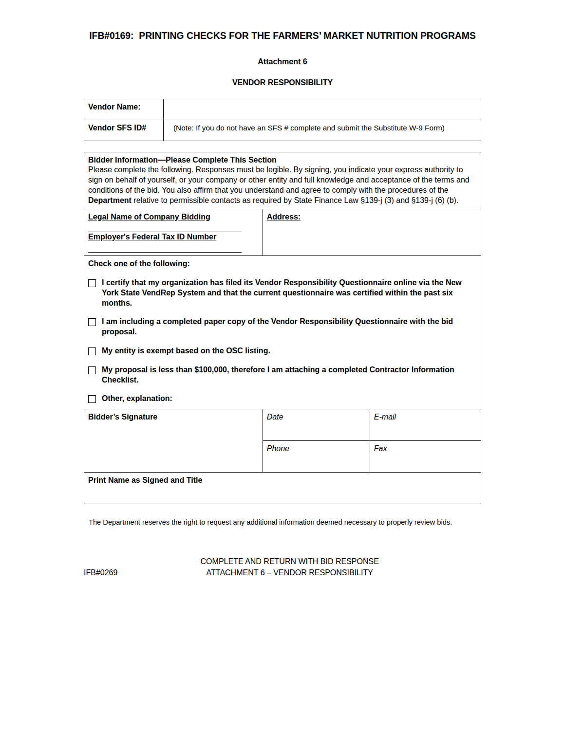IFB#0169: PRINTING CHECKS FOR THE FARMERS’ MARKET NUTRITION PROGRAMS
Attachment 6
VENDOR RESPONSIBILITY
| Vendor Name: | |
| Vendor SFS ID# | (Note: If you do not have an SFS # complete and submit the Substitute W-9 Form) |
| Bidder Information—Please Complete This Section Please complete the following. Responses must be legible. By signing, you indicate your express authority to sign on behalf of yourself, or your company or other entity and full knowledge and acceptance of the terms and conditions of the bid. You also affirm that you understand and agree to comply with the procedures of the Department relative to permissible contacts as required by State Finance Law §139-j (3) and §139-j (6) (b). |
| Legal Name of Company Bidding Employer's Federal Tax ID Number | Address: |
| Check one of the following: I certify that my organization has filed its Vendor Responsibility Questionnaire online via the New York State VendRep System and that the current questionnaire was certified within the past six months. I am including a completed paper copy of the Vendor Responsibility Questionnaire with the bid proposal. My entity is exempt based on the OSC listing. My proposal is less than $100,000, therefore I am attaching a completed Contractor Information Checklist. Other, explanation: |
| Bidder’s Signature | Date | E-mail |
| Phone | Fax |
| Print Name as Signed and Title |
The Department reserves the right to request any additional information deemed necessary to properly review bids.
IFB#0269
COMPLETE AND RETURN WITH BID RESPONSE
ATTACHMENT 6 – VENDOR RESPONSIBILITY